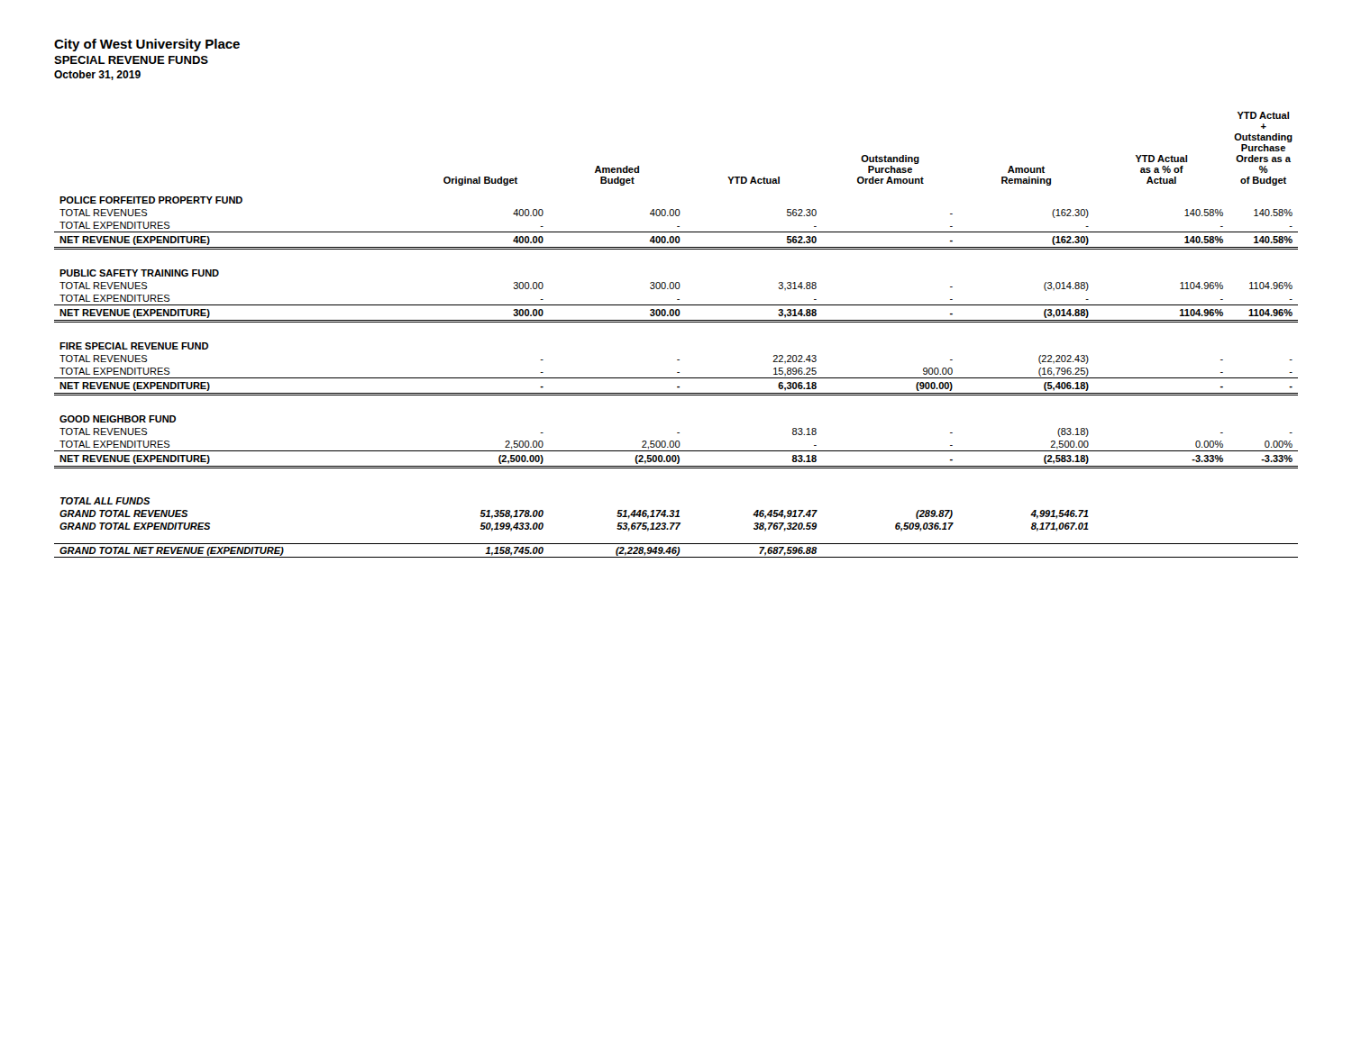City of West University Place
SPECIAL REVENUE FUNDS
October 31, 2019
| | Original Budget | Amended Budget | YTD Actual | Outstanding Purchase Order Amount | Amount Remaining | YTD Actual as a % of Actual | YTD Actual + Outstanding Purchase Orders as a % of Budget |
| --- | --- | --- | --- | --- | --- | --- | --- |
| POLICE FORFEITED PROPERTY FUND | |
| TOTAL REVENUES | 400.00 | 400.00 | 562.30 | - | (162.30) | 140.58% | 140.58% |
| TOTAL EXPENDITURES | - | - | - | - | - | - | - |
| NET REVENUE (EXPENDITURE) | 400.00 | 400.00 | 562.30 | - | (162.30) | 140.58% | 140.58% |
| PUBLIC SAFETY TRAINING FUND | |
| TOTAL REVENUES | 300.00 | 300.00 | 3,314.88 | - | (3,014.88) | 1104.96% | 1104.96% |
| TOTAL EXPENDITURES | - | - | - | - | - | - | - |
| NET REVENUE (EXPENDITURE) | 300.00 | 300.00 | 3,314.88 | - | (3,014.88) | 1104.96% | 1104.96% |
| FIRE SPECIAL REVENUE FUND | |
| TOTAL REVENUES | - | - | 22,202.43 | - | (22,202.43) | - | - |
| TOTAL EXPENDITURES | - | - | 15,896.25 | 900.00 | (16,796.25) | - | - |
| NET REVENUE (EXPENDITURE) | - | - | 6,306.18 | (900.00) | (5,406.18) | - | - |
| GOOD NEIGHBOR FUND | |
| TOTAL REVENUES | - | - | 83.18 | - | (83.18) | - | - |
| TOTAL EXPENDITURES | 2,500.00 | 2,500.00 | - | - | 2,500.00 | 0.00% | 0.00% |
| NET REVENUE (EXPENDITURE) | (2,500.00) | (2,500.00) | 83.18 | - | (2,583.18) | -3.33% | -3.33% |
| TOTAL ALL FUNDS | |
| GRAND TOTAL REVENUES | 51,358,178.00 | 51,446,174.31 | 46,454,917.47 | (289.87) | 4,991,546.71 | | |
| GRAND TOTAL EXPENDITURES | 50,199,433.00 | 53,675,123.77 | 38,767,320.59 | 6,509,036.17 | 8,171,067.01 | | |
| GRAND TOTAL NET REVENUE (EXPENDITURE) | 1,158,745.00 | (2,228,949.46) | 7,687,596.88 | | | | |